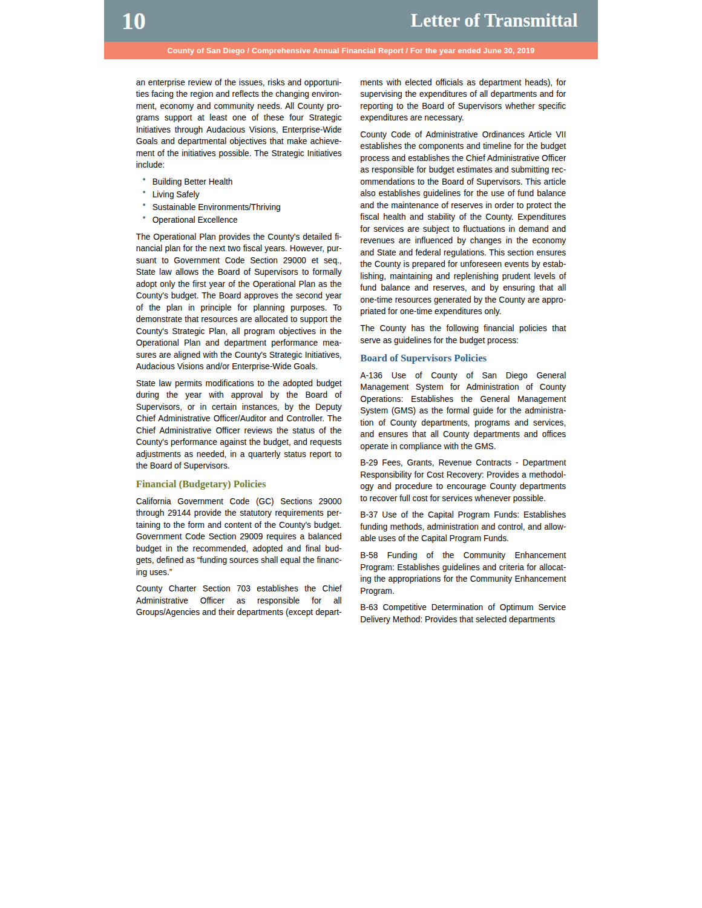10
Letter of Transmittal
County of San Diego / Comprehensive Annual Financial Report / For the year ended June 30, 2019
an enterprise review of the issues, risks and opportunities facing the region and reflects the changing environment, economy and community needs. All County programs support at least one of these four Strategic Initiatives through Audacious Visions, Enterprise-Wide Goals and departmental objectives that make achievement of the initiatives possible. The Strategic Initiatives include:
Building Better Health
Living Safely
Sustainable Environments/Thriving
Operational Excellence
The Operational Plan provides the County's detailed financial plan for the next two fiscal years. However, pursuant to Government Code Section 29000 et seq., State law allows the Board of Supervisors to formally adopt only the first year of the Operational Plan as the County's budget. The Board approves the second year of the plan in principle for planning purposes. To demonstrate that resources are allocated to support the County's Strategic Plan, all program objectives in the Operational Plan and department performance measures are aligned with the County's Strategic Initiatives, Audacious Visions and/or Enterprise-Wide Goals.
State law permits modifications to the adopted budget during the year with approval by the Board of Supervisors, or in certain instances, by the Deputy Chief Administrative Officer/Auditor and Controller. The Chief Administrative Officer reviews the status of the County's performance against the budget, and requests adjustments as needed, in a quarterly status report to the Board of Supervisors.
Financial (Budgetary) Policies
California Government Code (GC) Sections 29000 through 29144 provide the statutory requirements pertaining to the form and content of the County's budget. Government Code Section 29009 requires a balanced budget in the recommended, adopted and final budgets, defined as “funding sources shall equal the financing uses.”
County Charter Section 703 establishes the Chief Administrative Officer as responsible for all Groups/Agencies and their departments (except departments with elected officials as department heads), for supervising the expenditures of all departments and for reporting to the Board of Supervisors whether specific expenditures are necessary.
County Code of Administrative Ordinances Article VII establishes the components and timeline for the budget process and establishes the Chief Administrative Officer as responsible for budget estimates and submitting recommendations to the Board of Supervisors. This article also establishes guidelines for the use of fund balance and the maintenance of reserves in order to protect the fiscal health and stability of the County. Expenditures for services are subject to fluctuations in demand and revenues are influenced by changes in the economy and State and federal regulations. This section ensures the County is prepared for unforeseen events by establishing, maintaining and replenishing prudent levels of fund balance and reserves, and by ensuring that all one-time resources generated by the County are appropriated for one-time expenditures only.
The County has the following financial policies that serve as guidelines for the budget process:
Board of Supervisors Policies
A-136 Use of County of San Diego General Management System for Administration of County Operations: Establishes the General Management System (GMS) as the formal guide for the administration of County departments, programs and services, and ensures that all County departments and offices operate in compliance with the GMS.
B-29 Fees, Grants, Revenue Contracts - Department Responsibility for Cost Recovery: Provides a methodology and procedure to encourage County departments to recover full cost for services whenever possible.
B-37 Use of the Capital Program Funds: Establishes funding methods, administration and control, and allowable uses of the Capital Program Funds.
B-58 Funding of the Community Enhancement Program: Establishes guidelines and criteria for allocating the appropriations for the Community Enhancement Program.
B-63 Competitive Determination of Optimum Service Delivery Method: Provides that selected departments